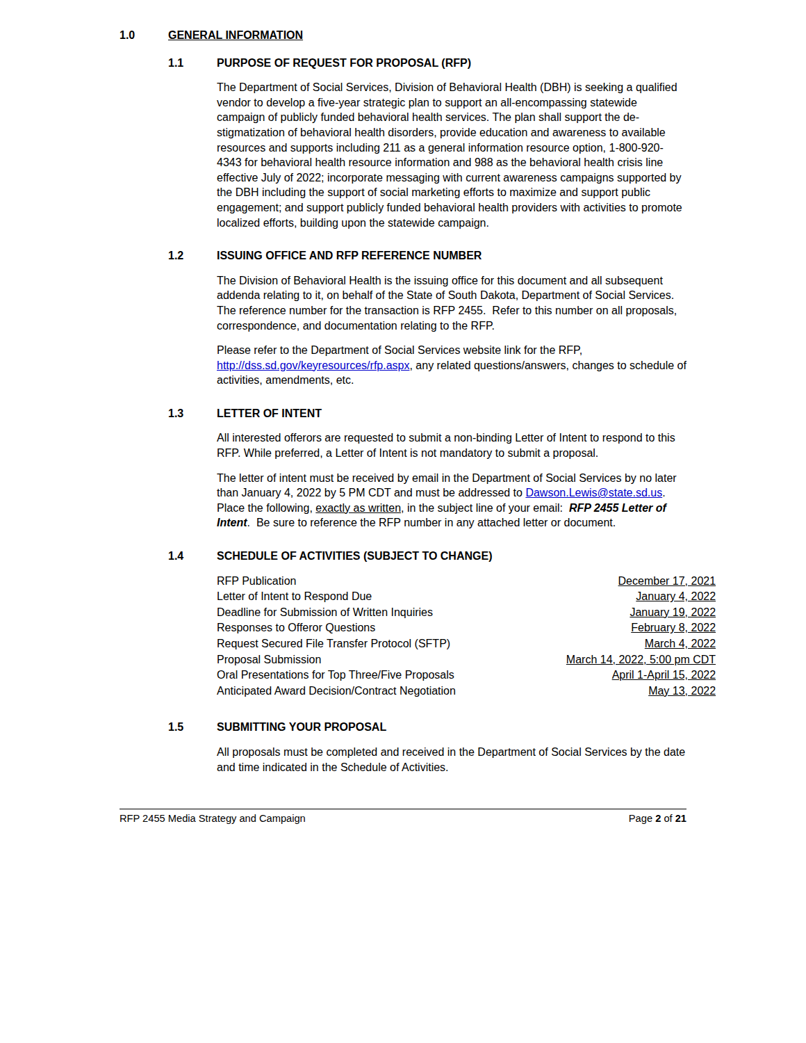1.0
GENERAL INFORMATION
1.1 PURPOSE OF REQUEST FOR PROPOSAL (RFP)
The Department of Social Services, Division of Behavioral Health (DBH) is seeking a qualified vendor to develop a five-year strategic plan to support an all-encompassing statewide campaign of publicly funded behavioral health services. The plan shall support the de-stigmatization of behavioral health disorders, provide education and awareness to available resources and supports including 211 as a general information resource option, 1-800-920-4343 for behavioral health resource information and 988 as the behavioral health crisis line effective July of 2022; incorporate messaging with current awareness campaigns supported by the DBH including the support of social marketing efforts to maximize and support public engagement; and support publicly funded behavioral health providers with activities to promote localized efforts, building upon the statewide campaign.
1.2 ISSUING OFFICE AND RFP REFERENCE NUMBER
The Division of Behavioral Health is the issuing office for this document and all subsequent addenda relating to it, on behalf of the State of South Dakota, Department of Social Services. The reference number for the transaction is RFP 2455. Refer to this number on all proposals, correspondence, and documentation relating to the RFP.
Please refer to the Department of Social Services website link for the RFP,
http://dss.sd.gov/keyresources/rfp.aspx, any related questions/answers, changes to schedule of activities, amendments, etc.
1.3 LETTER OF INTENT
All interested offerors are requested to submit a non-binding Letter of Intent to respond to this RFP. While preferred, a Letter of Intent is not mandatory to submit a proposal.
The letter of intent must be received by email in the Department of Social Services by no later than January 4, 2022 by 5 PM CDT and must be addressed to Dawson.Lewis@state.sd.us. Place the following, exactly as written, in the subject line of your email: RFP 2455 Letter of Intent. Be sure to reference the RFP number in any attached letter or document.
1.4 SCHEDULE OF ACTIVITIES (SUBJECT TO CHANGE)
| RFP Publication | December 17, 2021 |
| Letter of Intent to Respond Due | January 4, 2022 |
| Deadline for Submission of Written Inquiries | January 19, 2022 |
| Responses to Offeror Questions | February 8, 2022 |
| Request Secured File Transfer Protocol (SFTP) | March 4, 2022 |
| Proposal Submission | March 14, 2022, 5:00 pm CDT |
| Oral Presentations for Top Three/Five Proposals | April 1-April 15, 2022 |
| Anticipated Award Decision/Contract Negotiation | May 13, 2022 |
1.5 SUBMITTING YOUR PROPOSAL
All proposals must be completed and received in the Department of Social Services by the date and time indicated in the Schedule of Activities.
RFP 2455 Media Strategy and Campaign Page 2 of 21